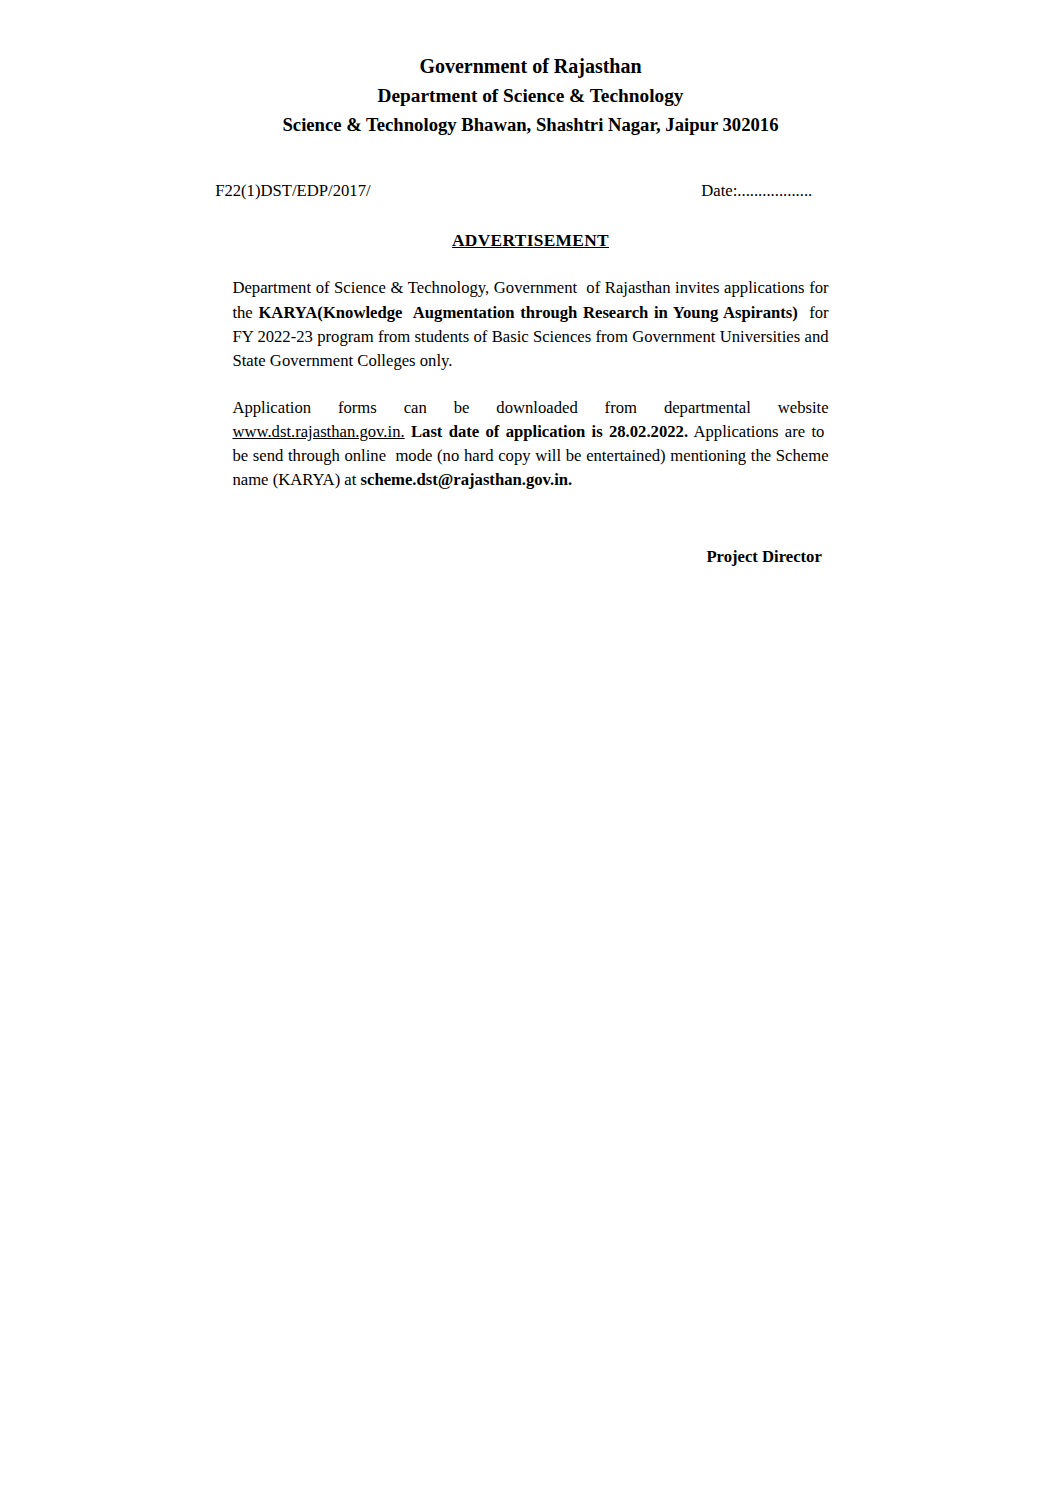Government of Rajasthan
Department of Science & Technology
Science & Technology Bhawan, Shashtri Nagar, Jaipur 302016
F22(1)DST/EDP/2017/ Date:..................
ADVERTISEMENT
Department of Science & Technology, Government of Rajasthan invites applications for the KARYA(Knowledge Augmentation through Research in Young Aspirants) for FY 2022-23 program from students of Basic Sciences from Government Universities and State Government Colleges only.
Application forms can be downloaded from departmental website www.dst.rajasthan.gov.in. Last date of application is 28.02.2022. Applications are to be send through online mode (no hard copy will be entertained) mentioning the Scheme name (KARYA) at scheme.dst@rajasthan.gov.in.
Project Director